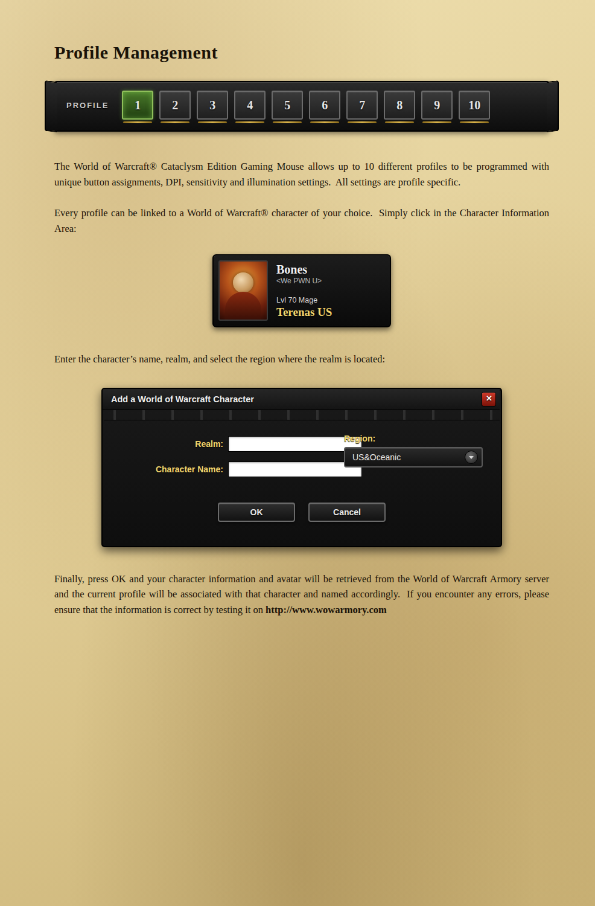Profile Management
PROFILE
1
2
3
4
5
6
7
8
9
10
The World of Warcraft® Cataclysm Edition Gaming Mouse allows up to 10 different profiles to be programmed with unique button assignments, DPI, sensitivity and illumination settings. All settings are profile specific.
Every profile can be linked to a World of Warcraft® character of your choice. Simply click in the Character Information Area:
Bones
<We PWN U>
Lvl 70 Mage
Terenas US
Enter the character’s name, realm, and select the region where the realm is located:
Add a World of Warcraft Character
✕
Region:
US&Oceanic
Realm:
Character Name:
OK
Cancel
Finally, press OK and your character information and avatar will be retrieved from the World of Warcraft Armory server and the current profile will be associated with that character and named accordingly. If you encounter any errors, please ensure that the information is correct by testing it on http://www.wowarmory.com